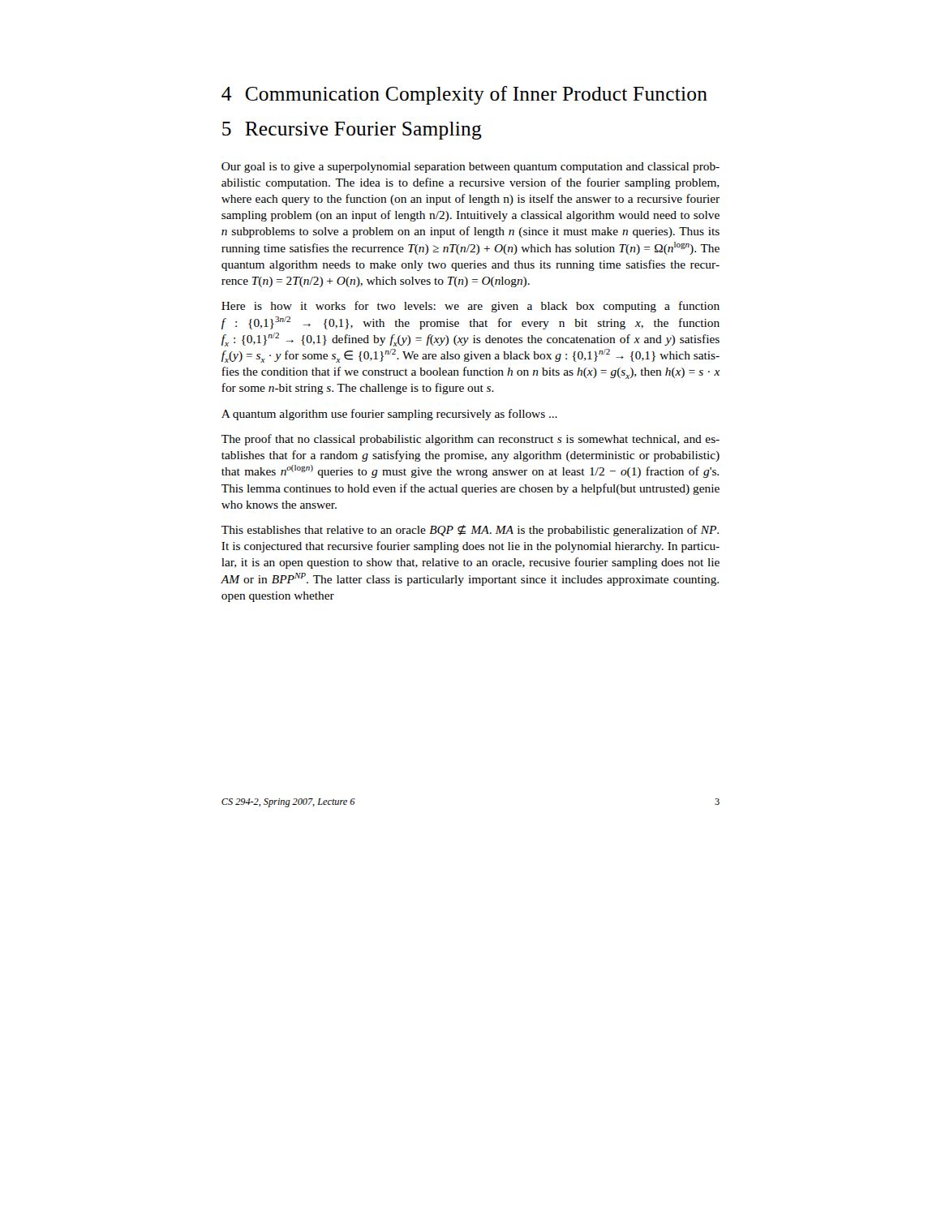4 Communication Complexity of Inner Product Function
5 Recursive Fourier Sampling
Our goal is to give a superpolynomial separation between quantum computation and classical probabilistic computation. The idea is to define a recursive version of the fourier sampling problem, where each query to the function (on an input of length n) is itself the answer to a recursive fourier sampling problem (on an input of length n/2). Intuitively a classical algorithm would need to solve n subproblems to solve a problem on an input of length n (since it must make n queries). Thus its running time satisfies the recurrence T(n) ≥ nT(n/2) + O(n) which has solution T(n) = Ω(nlogn). The quantum algorithm needs to make only two queries and thus its running time satisfies the recurrence T(n) = 2T(n/2) + O(n), which solves to T(n) = O(nlogn).
Here is how it works for two levels: we are given a black box computing a function f : {0,1}3n/2 → {0,1}, with the promise that for every n bit string x, the function fx : {0,1}n/2 → {0,1} defined by fx(y) = f(xy) (xy is denotes the concatenation of x and y) satisfies fx(y) = sx · y for some sx ∈ {0,1}n/2. We are also given a black box g : {0,1}n/2 → {0,1} which satisfies the condition that if we construct a boolean function h on n bits as h(x) = g(sx), then h(x) = s · x for some n-bit string s. The challenge is to figure out s.
A quantum algorithm use fourier sampling recursively as follows ...
The proof that no classical probabilistic algorithm can reconstruct s is somewhat technical, and establishes that for a random g satisfying the promise, any algorithm (deterministic or probabilistic) that makes no(logn) queries to g must give the wrong answer on at least 1/2 − o(1) fraction of g's. This lemma continues to hold even if the actual queries are chosen by a helpful(but untrusted) genie who knows the answer.
This establishes that relative to an oracle BQP ⊈ MA. MA is the probabilistic generalization of NP. It is conjectured that recursive fourier sampling does not lie in the polynomial hierarchy. In particular, it is an open question to show that, relative to an oracle, recusive fourier sampling does not lie AM or in BPPNP. The latter class is particularly important since it includes approximate counting. open question whether
CS 294-2, Spring 2007, Lecture 6 3